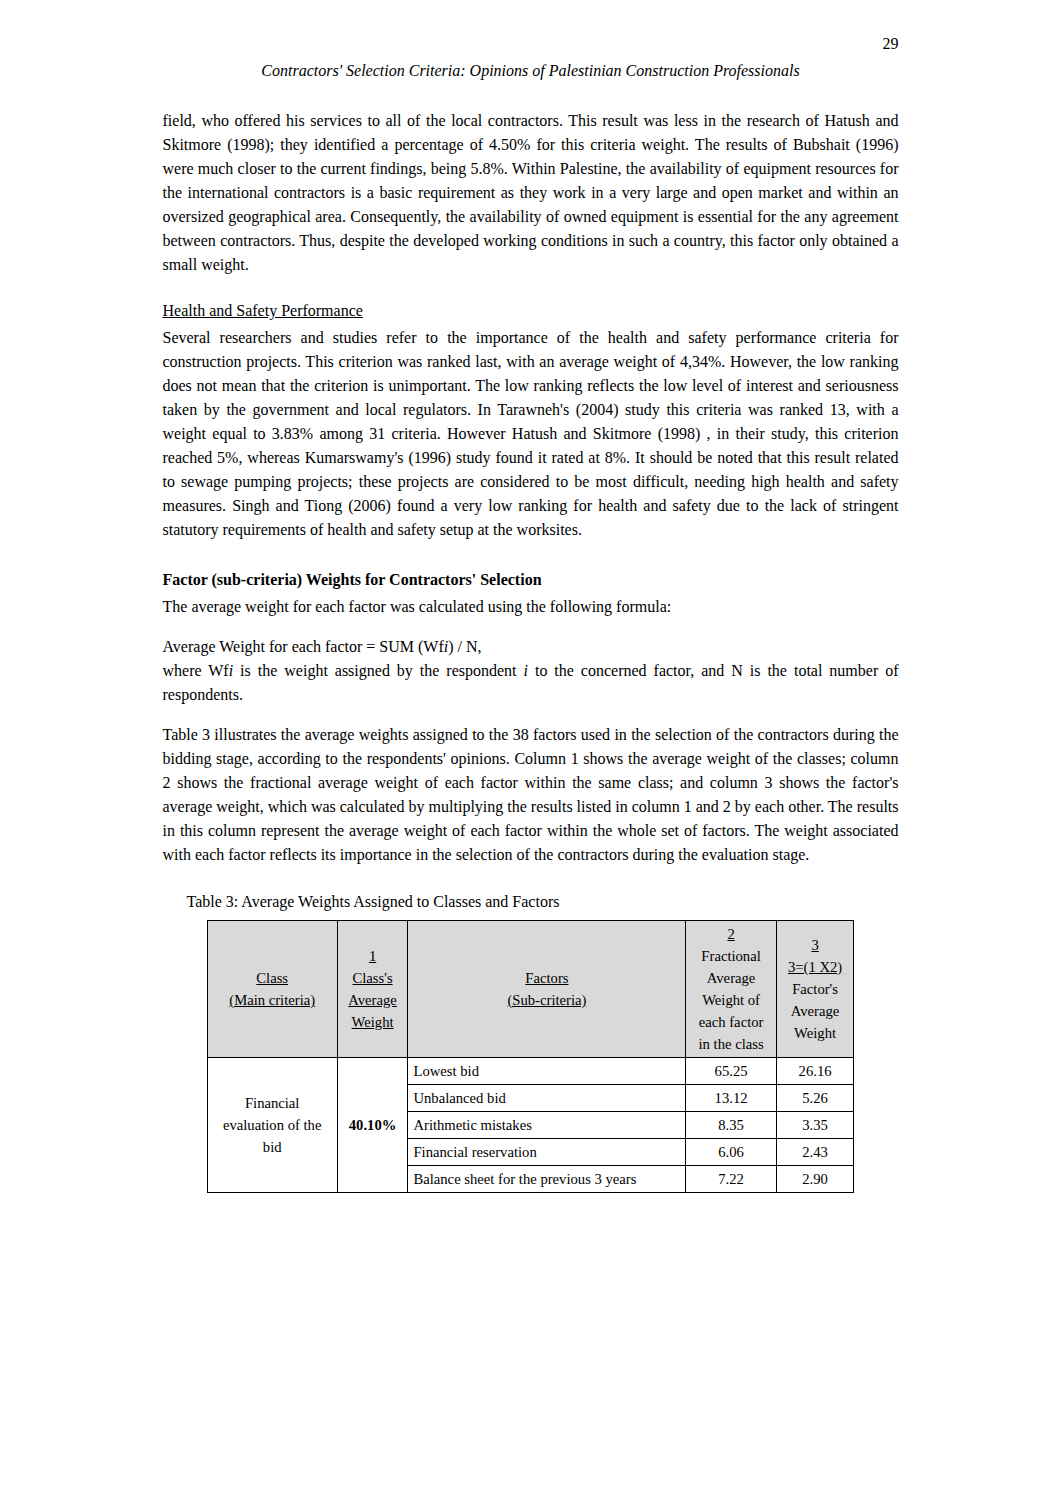29
Contractors' Selection Criteria: Opinions of Palestinian Construction Professionals
field, who offered his services to all of the local contractors. This result was less in the research of Hatush and Skitmore (1998); they identified a percentage of 4.50% for this criteria weight. The results of Bubshait (1996) were much closer to the current findings, being 5.8%. Within Palestine, the availability of equipment resources for the international contractors is a basic requirement as they work in a very large and open market and within an oversized geographical area. Consequently, the availability of owned equipment is essential for the any agreement between contractors. Thus, despite the developed working conditions in such a country, this factor only obtained a small weight.
Health and Safety Performance
Several researchers and studies refer to the importance of the health and safety performance criteria for construction projects. This criterion was ranked last, with an average weight of 4,34%. However, the low ranking does not mean that the criterion is unimportant. The low ranking reflects the low level of interest and seriousness taken by the government and local regulators. In Tarawneh's (2004) study this criteria was ranked 13, with a weight equal to 3.83% among 31 criteria. However Hatush and Skitmore (1998) , in their study, this criterion reached 5%, whereas Kumarswamy's (1996) study found it rated at 8%. It should be noted that this result related to sewage pumping projects; these projects are considered to be most difficult, needing high health and safety measures. Singh and Tiong (2006) found a very low ranking for health and safety due to the lack of stringent statutory requirements of health and safety setup at the worksites.
Factor (sub-criteria) Weights for Contractors' Selection
The average weight for each factor was calculated using the following formula:
Average Weight for each factor = SUM (Wfi) / N,
where Wfi is the weight assigned by the respondent i to the concerned factor, and N is the total number of respondents.
Table 3 illustrates the average weights assigned to the 38 factors used in the selection of the contractors during the bidding stage, according to the respondents' opinions. Column 1 shows the average weight of the classes; column 2 shows the fractional average weight of each factor within the same class; and column 3 shows the factor's average weight, which was calculated by multiplying the results listed in column 1 and 2 by each other. The results in this column represent the average weight of each factor within the whole set of factors. The weight associated with each factor reflects its importance in the selection of the contractors during the evaluation stage.
Table 3: Average Weights Assigned to Classes and Factors
| Class (Main criteria) | 1 Class's Average Weight | Factors (Sub-criteria) | 2 Fractional Average Weight of each factor in the class | 3 3=(1 X2) Factor's Average Weight |
| --- | --- | --- | --- | --- |
| Financial evaluation of the bid | 40.10% | Lowest bid | 65.25 | 26.16 |
| Unbalanced bid | 13.12 | 5.26 |
| Arithmetic mistakes | 8.35 | 3.35 |
| Financial reservation | 6.06 | 2.43 |
| Balance sheet for the previous 3 years | 7.22 | 2.90 |